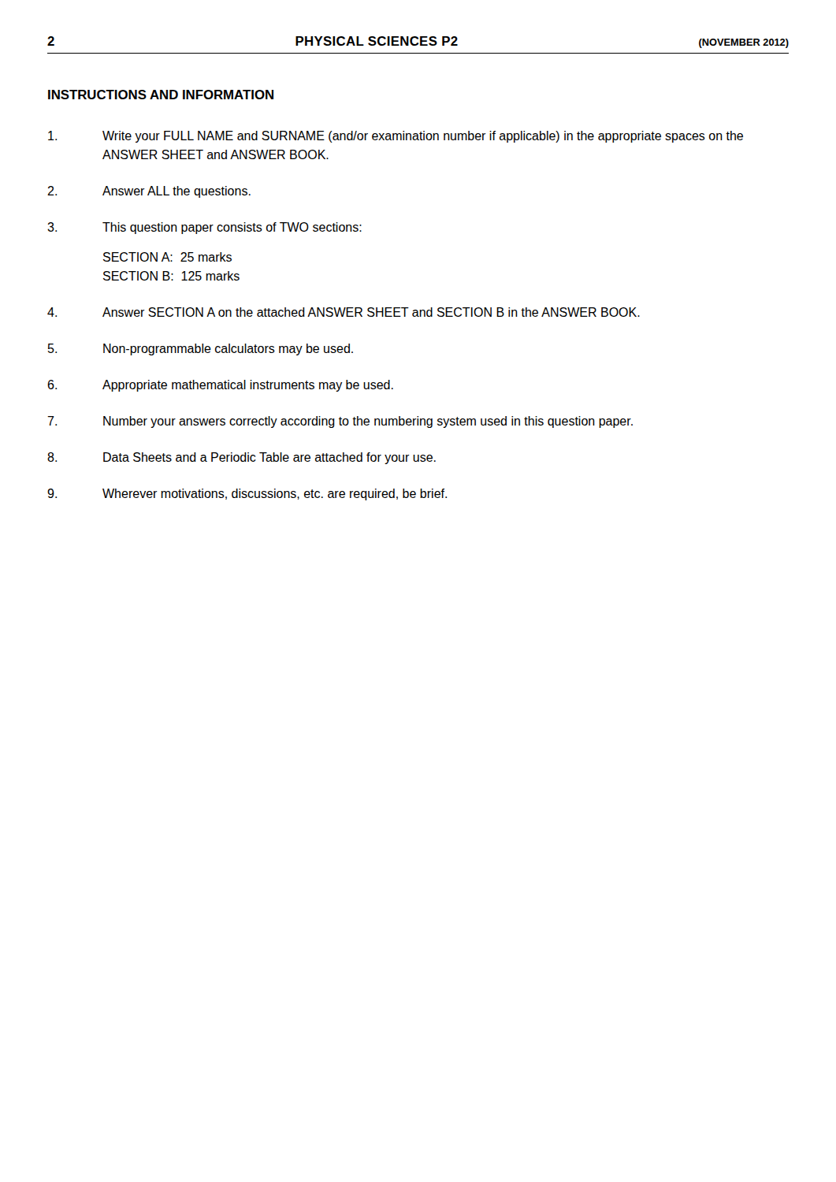2 PHYSICAL SCIENCES P2 (NOVEMBER 2012)
INSTRUCTIONS AND INFORMATION
Write your FULL NAME and SURNAME (and/or examination number if applicable) in the appropriate spaces on the ANSWER SHEET and ANSWER BOOK.
Answer ALL the questions.
This question paper consists of TWO sections:
SECTION A: 25 marks
SECTION B: 125 marks
Answer SECTION A on the attached ANSWER SHEET and SECTION B in the ANSWER BOOK.
Non-programmable calculators may be used.
Appropriate mathematical instruments may be used.
Number your answers correctly according to the numbering system used in this question paper.
Data Sheets and a Periodic Table are attached for your use.
Wherever motivations, discussions, etc. are required, be brief.